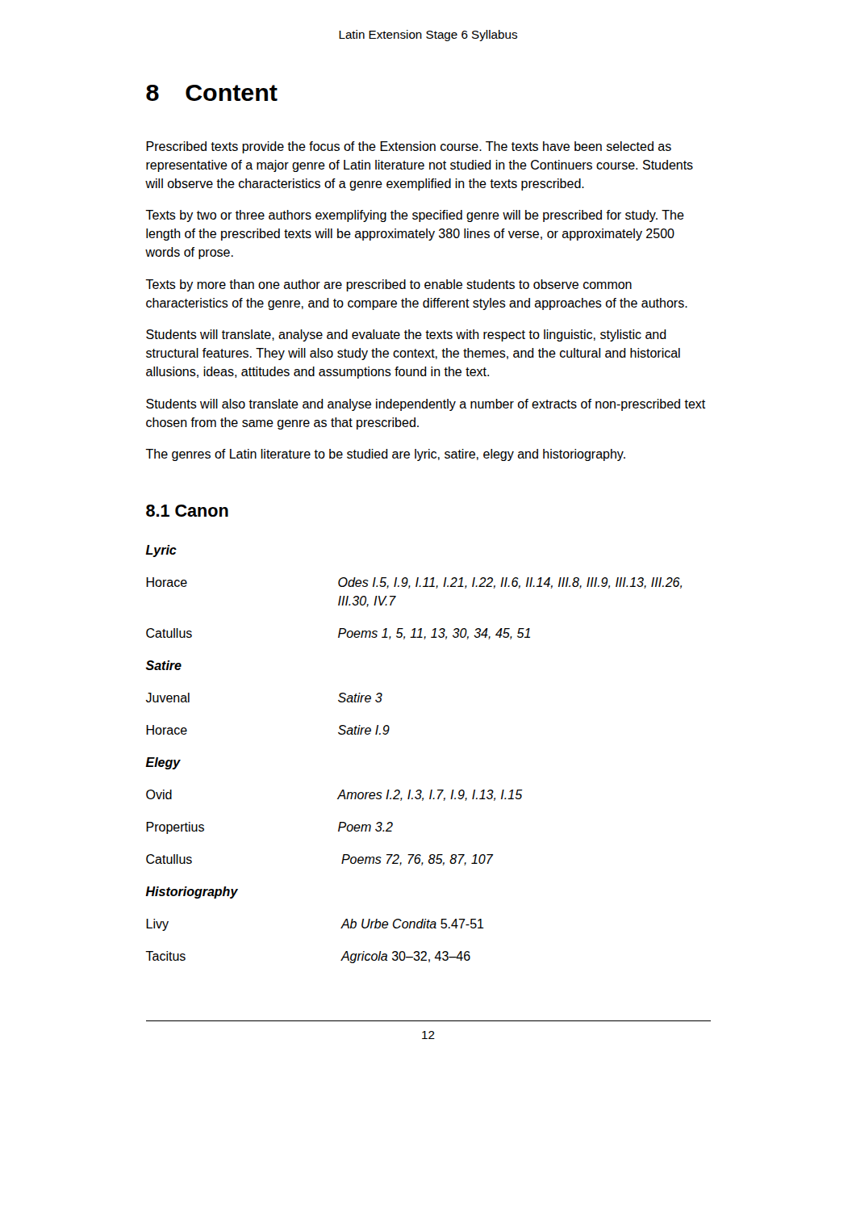Latin Extension Stage 6 Syllabus
8 Content
Prescribed texts provide the focus of the Extension course. The texts have been selected as representative of a major genre of Latin literature not studied in the Continuers course. Students will observe the characteristics of a genre exemplified in the texts prescribed.
Texts by two or three authors exemplifying the specified genre will be prescribed for study. The length of the prescribed texts will be approximately 380 lines of verse, or approximately 2500 words of prose.
Texts by more than one author are prescribed to enable students to observe common characteristics of the genre, and to compare the different styles and approaches of the authors.
Students will translate, analyse and evaluate the texts with respect to linguistic, stylistic and structural features. They will also study the context, the themes, and the cultural and historical allusions, ideas, attitudes and assumptions found in the text.
Students will also translate and analyse independently a number of extracts of non-prescribed text chosen from the same genre as that prescribed.
The genres of Latin literature to be studied are lyric, satire, elegy and historiography.
8.1 Canon
| Lyric | |
| Horace | Odes I.5, I.9, I.11, I.21, I.22, II.6, II.14, III.8, III.9, III.13, III.26, III.30, IV.7 |
| Catullus | Poems 1, 5, 11, 13, 30, 34, 45, 51 |
| Satire | |
| Juvenal | Satire 3 |
| Horace | Satire I.9 |
| Elegy | |
| Ovid | Amores I.2, I.3, I.7, I.9, I.13, I.15 |
| Propertius | Poem 3.2 |
| Catullus | Poems 72, 76, 85, 87, 107 |
| Historiography | |
| Livy | Ab Urbe Condita 5.47-51 |
| Tacitus | Agricola 30–32, 43–46 |
12